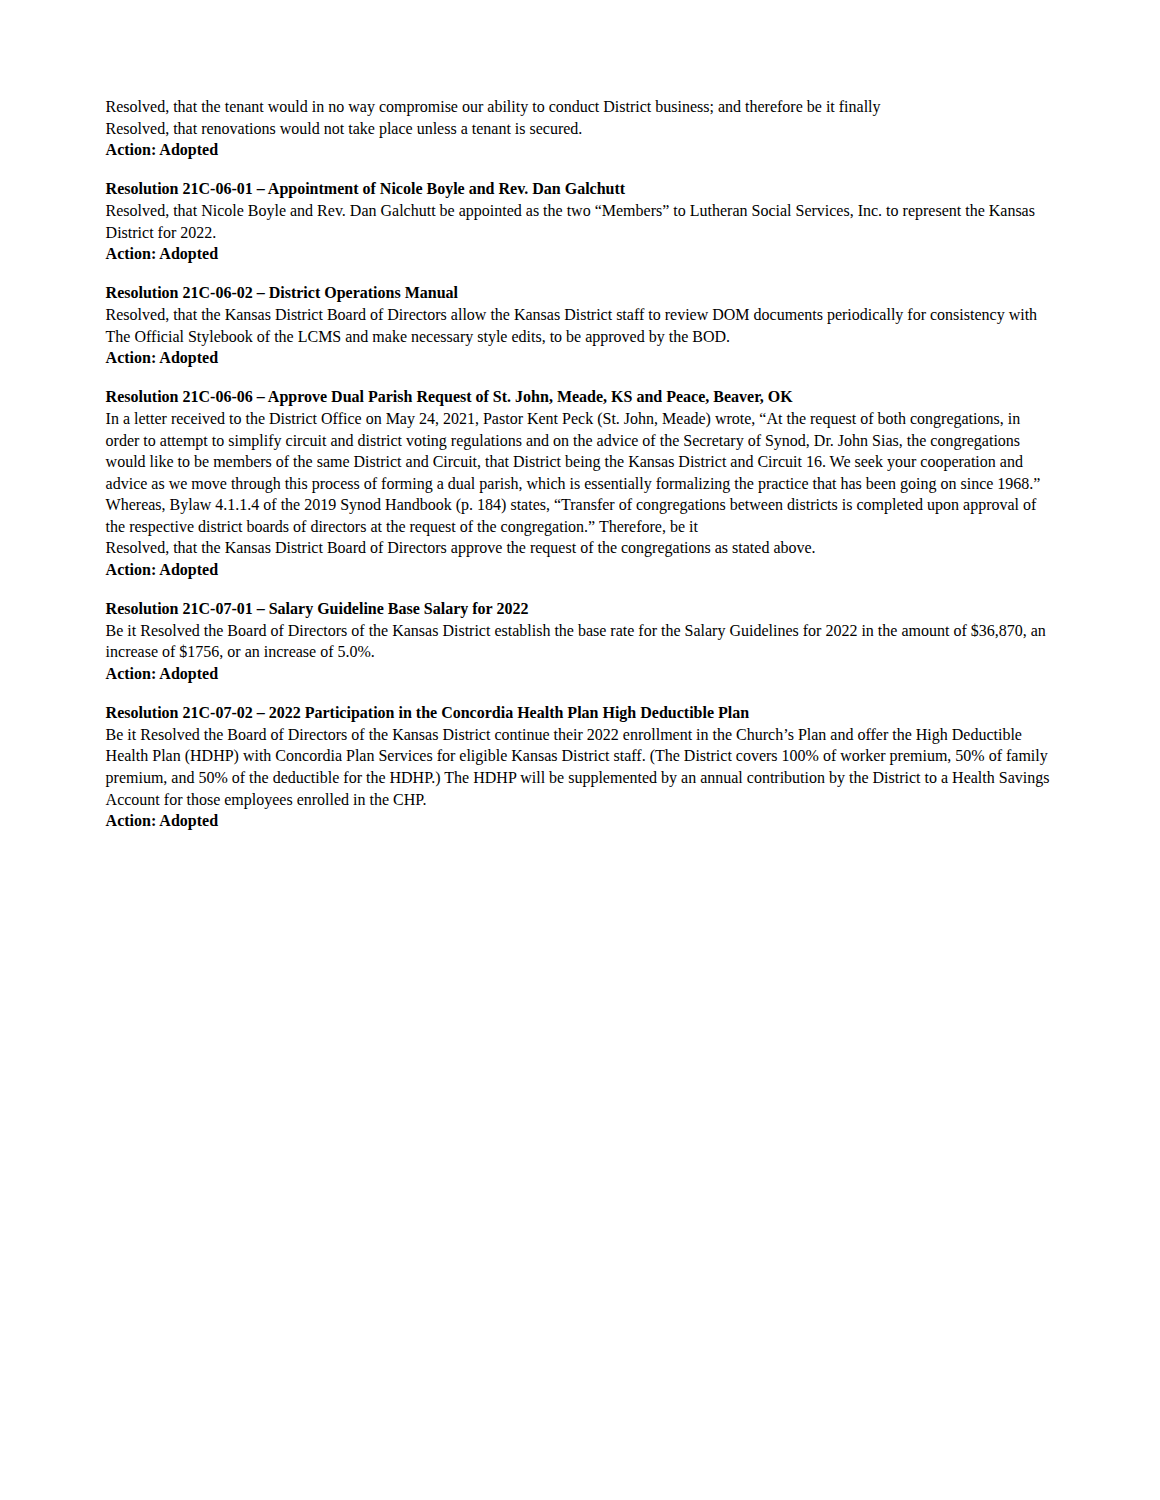Resolved, that the tenant would in no way compromise our ability to conduct District business; and therefore be it finally
Resolved, that renovations would not take place unless a tenant is secured.
Action: Adopted
Resolution 21C-06-01 – Appointment of Nicole Boyle and Rev. Dan Galchutt
Resolved, that Nicole Boyle and Rev. Dan Galchutt be appointed as the two “Members” to Lutheran Social Services, Inc. to represent the Kansas District for 2022.
Action: Adopted
Resolution 21C-06-02 – District Operations Manual
Resolved, that the Kansas District Board of Directors allow the Kansas District staff to review DOM documents periodically for consistency with The Official Stylebook of the LCMS and make necessary style edits, to be approved by the BOD.
Action: Adopted
Resolution 21C-06-06 – Approve Dual Parish Request of St. John, Meade, KS and Peace, Beaver, OK
In a letter received to the District Office on May 24, 2021, Pastor Kent Peck (St. John, Meade) wrote, “At the request of both congregations, in order to attempt to simplify circuit and district voting regulations and on the advice of the Secretary of Synod, Dr. John Sias, the congregations would like to be members of the same District and Circuit, that District being the Kansas District and Circuit 16. We seek your cooperation and advice as we move through this process of forming a dual parish, which is essentially formalizing the practice that has been going on since 1968.”
Whereas, Bylaw 4.1.1.4 of the 2019 Synod Handbook (p. 184) states, “Transfer of congregations between districts is completed upon approval of the respective district boards of directors at the request of the congregation.” Therefore, be it
Resolved, that the Kansas District Board of Directors approve the request of the congregations as stated above.
Action: Adopted
Resolution 21C-07-01 – Salary Guideline Base Salary for 2022
Be it Resolved the Board of Directors of the Kansas District establish the base rate for the Salary Guidelines for 2022 in the amount of $36,870, an increase of $1756, or an increase of 5.0%.
Action: Adopted
Resolution 21C-07-02 – 2022 Participation in the Concordia Health Plan High Deductible Plan
Be it Resolved the Board of Directors of the Kansas District continue their 2022 enrollment in the Church’s Plan and offer the High Deductible Health Plan (HDHP) with Concordia Plan Services for eligible Kansas District staff. (The District covers 100% of worker premium, 50% of family premium, and 50% of the deductible for the HDHP.) The HDHP will be supplemented by an annual contribution by the District to a Health Savings Account for those employees enrolled in the CHP.
Action: Adopted